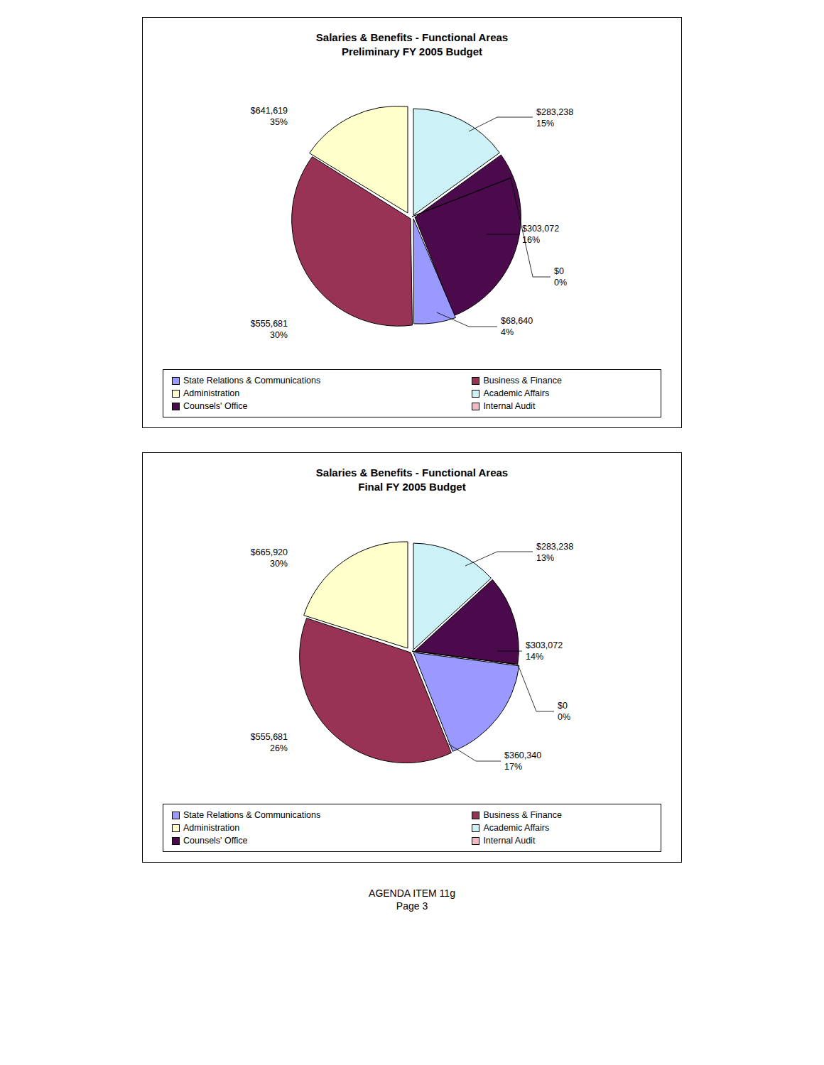Salaries & Benefits - Functional Areas
Preliminary FY 2005 Budget
$283,238 15% $303,072 16% $0 0% $68,640 4% $555,681 30% $641,619 35%
| State Relations & Communications | Business & Finance |
| Administration | Academic Affairs |
| Counsels' Office | Internal Audit |
Salaries & Benefits - Functional Areas
Final FY 2005 Budget
$283,238 13% $303,072 14% $0 0% $360,340 17% $555,681 26% $665,920 30%
| State Relations & Communications | Business & Finance |
| Administration | Academic Affairs |
| Counsels' Office | Internal Audit |
AGENDA ITEM 11g
Page 3